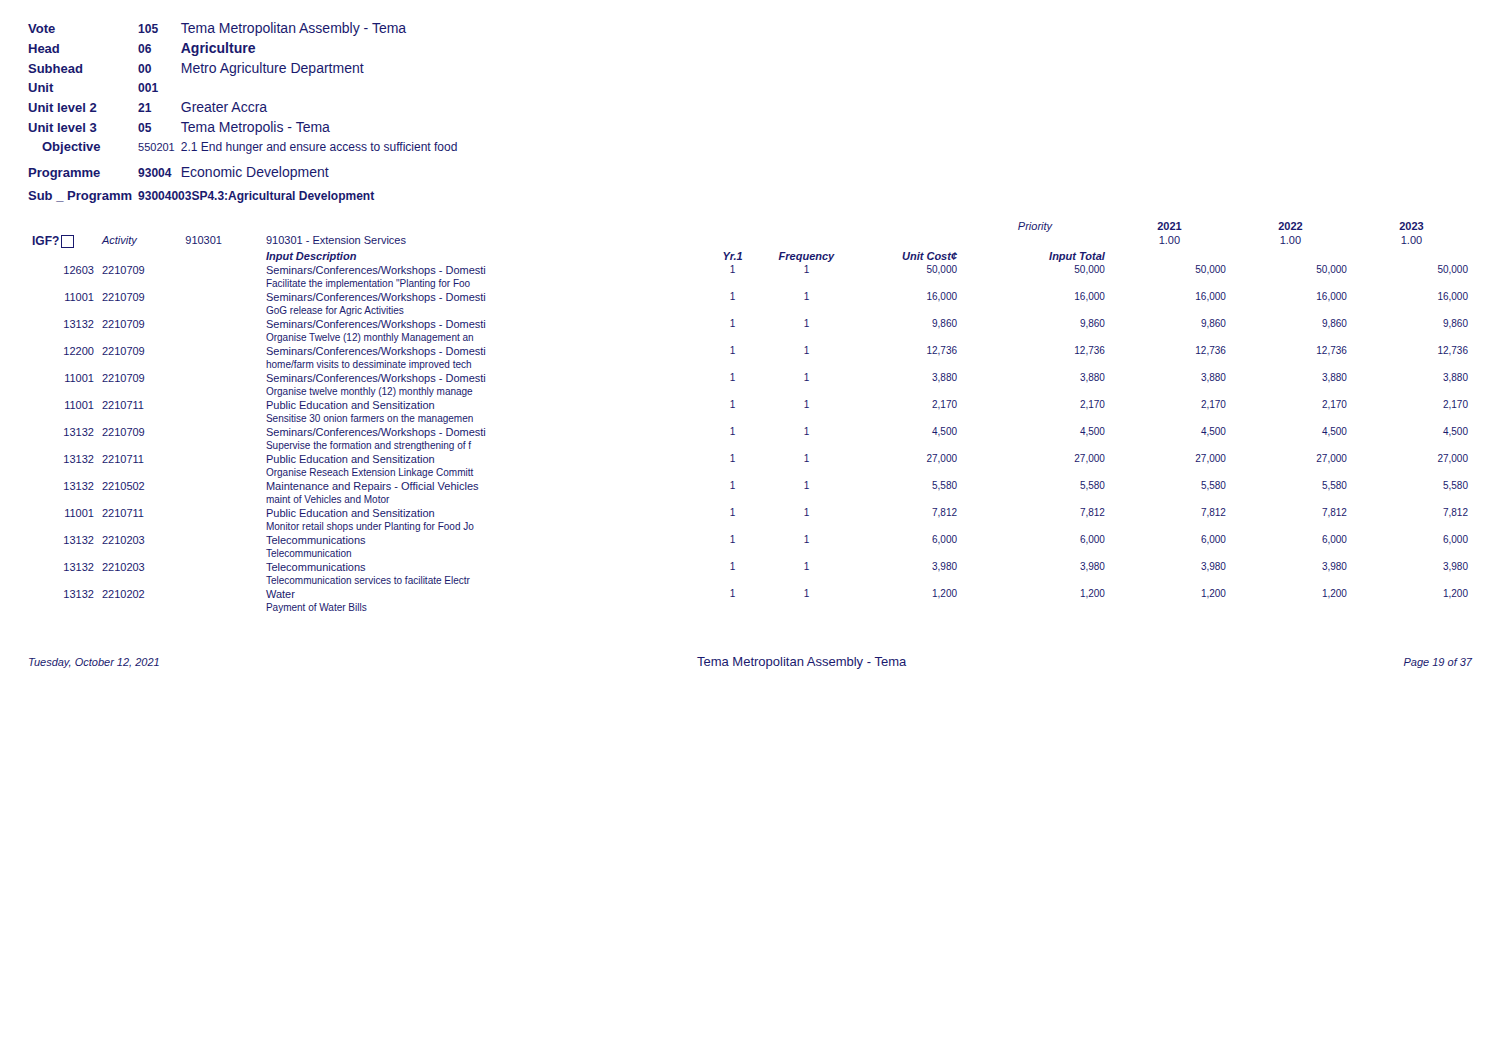| Vote | 105 | Tema Metropolitan Assembly - Tema |
| Head | 06 | Agriculture |
| Subhead | 00 | Metro Agriculture Department |
| Unit | 001 | |
| Unit level 2 | 21 | Greater Accra |
| Unit level 3 | 05 | Tema Metropolis - Tema |
| Objective | 550201 | 2.1 End hunger and ensure access to sufficient food |
| Programme | 93004 | Economic Development |
| Sub _ Programm | 93004003SP4.3:Agricultural Development |
| | Priority | 2021 | 2022 | 2023 |
| IGF? | Activity | 910301 | 910301 - Extension Services | | 1.00 | 1.00 | 1.00 |
| | Input Description | Yr.1 | Frequency | Unit Cost¢ | Input Total | |
| 12603 | 2210709 | | Seminars/Conferences/Workshops - Domesti | 1 | 1 | 50,000 | 50,000 | 50,000 | 50,000 | 50,000 |
| | Facilitate the implementation "Planting for Foo |
| 11001 | 2210709 | | Seminars/Conferences/Workshops - Domesti | 1 | 1 | 16,000 | 16,000 | 16,000 | 16,000 | 16,000 |
| | GoG release for Agric Activities |
| 13132 | 2210709 | | Seminars/Conferences/Workshops - Domesti | 1 | 1 | 9,860 | 9,860 | 9,860 | 9,860 | 9,860 |
| | Organise Twelve (12) monthly Management an |
| 12200 | 2210709 | | Seminars/Conferences/Workshops - Domesti | 1 | 1 | 12,736 | 12,736 | 12,736 | 12,736 | 12,736 |
| | home/farm visits to dessiminate improved tech |
| 11001 | 2210709 | | Seminars/Conferences/Workshops - Domesti | 1 | 1 | 3,880 | 3,880 | 3,880 | 3,880 | 3,880 |
| | Organise twelve monthly (12) monthly manage |
| 11001 | 2210711 | | Public Education and Sensitization | 1 | 1 | 2,170 | 2,170 | 2,170 | 2,170 | 2,170 |
| | Sensitise 30 onion farmers on the managemen |
| 13132 | 2210709 | | Seminars/Conferences/Workshops - Domesti | 1 | 1 | 4,500 | 4,500 | 4,500 | 4,500 | 4,500 |
| | Supervise the formation and strengthening of f |
| 13132 | 2210711 | | Public Education and Sensitization | 1 | 1 | 27,000 | 27,000 | 27,000 | 27,000 | 27,000 |
| | Organise Reseach Extension Linkage Committ |
| 13132 | 2210502 | | Maintenance and Repairs - Official Vehicles | 1 | 1 | 5,580 | 5,580 | 5,580 | 5,580 | 5,580 |
| | maint of Vehicles and Motor |
| 11001 | 2210711 | | Public Education and Sensitization | 1 | 1 | 7,812 | 7,812 | 7,812 | 7,812 | 7,812 |
| | Monitor retail shops under Planting for Food Jo |
| 13132 | 2210203 | | Telecommunications | 1 | 1 | 6,000 | 6,000 | 6,000 | 6,000 | 6,000 |
| | Telecommunication |
| 13132 | 2210203 | | Telecommunications | 1 | 1 | 3,980 | 3,980 | 3,980 | 3,980 | 3,980 |
| | Telecommunication services to facilitate Electr |
| 13132 | 2210202 | | Water | 1 | 1 | 1,200 | 1,200 | 1,200 | 1,200 | 1,200 |
| | Payment of Water Bills |
Tuesday, October 12, 2021
Tema Metropolitan Assembly - Tema
Page 19 of 37